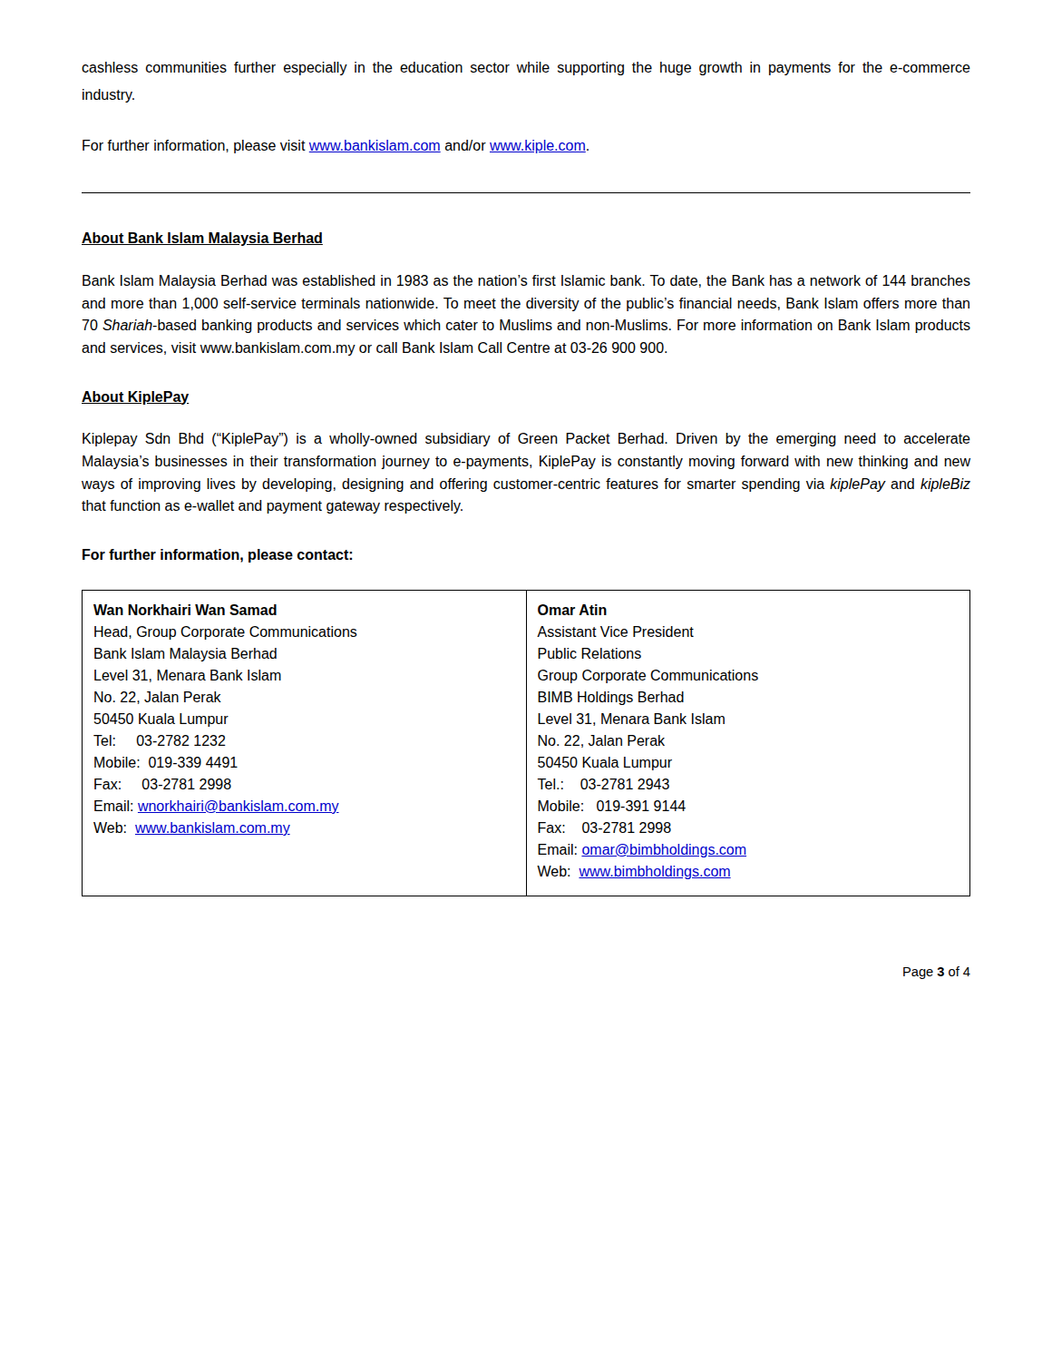cashless communities further especially in the education sector while supporting the huge growth in payments for the e-commerce industry.
For further information, please visit www.bankislam.com and/or www.kiple.com.
About Bank Islam Malaysia Berhad
Bank Islam Malaysia Berhad was established in 1983 as the nation’s first Islamic bank. To date, the Bank has a network of 144 branches and more than 1,000 self-service terminals nationwide. To meet the diversity of the public’s financial needs, Bank Islam offers more than 70 Shariah-based banking products and services which cater to Muslims and non-Muslims. For more information on Bank Islam products and services, visit www.bankislam.com.my or call Bank Islam Call Centre at 03-26 900 900.
About KiplePay
Kiplepay Sdn Bhd (“KiplePay”) is a wholly-owned subsidiary of Green Packet Berhad. Driven by the emerging need to accelerate Malaysia’s businesses in their transformation journey to e-payments, KiplePay is constantly moving forward with new thinking and new ways of improving lives by developing, designing and offering customer-centric features for smarter spending via kiplePay and kipleBiz that function as e-wallet and payment gateway respectively.
For further information, please contact:
| Wan Norkhairi Wan Samad Head, Group Corporate Communications Bank Islam Malaysia Berhad Level 31, Menara Bank Islam No. 22, Jalan Perak 50450 Kuala Lumpur Tel: 03-2782 1232 Mobile: 019-339 4491 Fax: 03-2781 2998 Email: wnorkhairi@bankislam.com.my Web: www.bankislam.com.my | Omar Atin Assistant Vice President Public Relations Group Corporate Communications BIMB Holdings Berhad Level 31, Menara Bank Islam No. 22, Jalan Perak 50450 Kuala Lumpur Tel.: 03-2781 2943 Mobile: 019-391 9144 Fax: 03-2781 2998 Email: omar@bimbholdings.com Web: www.bimbholdings.com |
Page 3 of 4